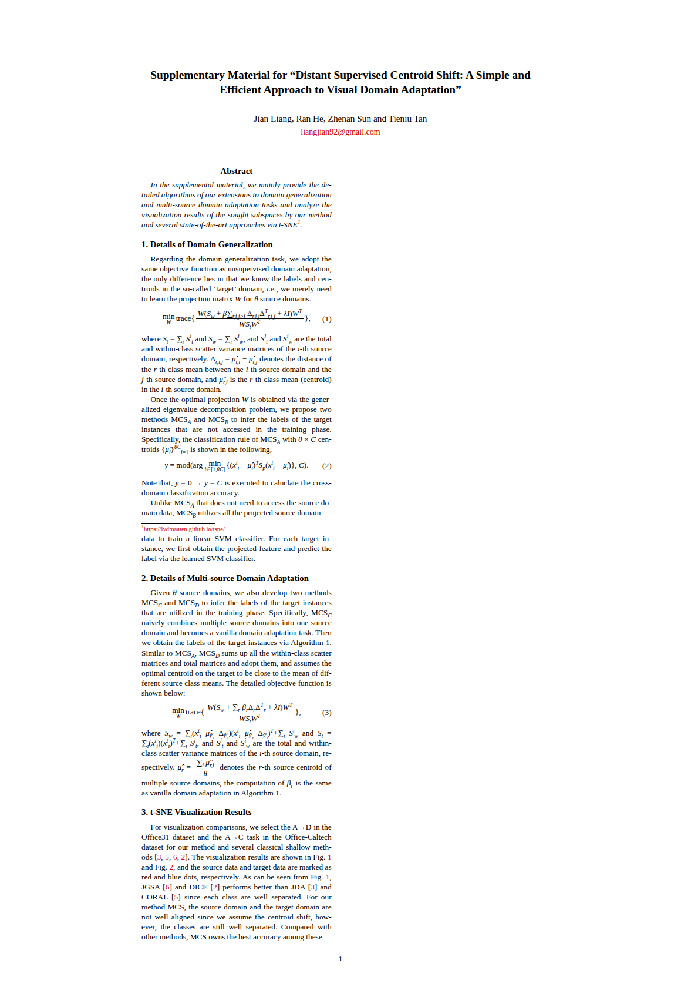Supplementary Material for “Distant Supervised Centroid Shift: A Simple and
Efficient Approach to Visual Domain Adaptation”
Jian Liang, Ran He, Zhenan Sun and Tieniu Tan
liangjian92@gmail.com
Abstract
In the supplemental material, we mainly provide the detailed algorithms of our extensions to domain generalization and multi-source domain adaptation tasks and analyze the visualization results of the sought subspaces by our method and several state-of-the-art approaches via t-SNE1.
1. Details of Domain Generalization
Regarding the domain generalization task, we adopt the same objective function as unsupervised domain adaptation, the only difference lies in that we know the labels and centroids in the so-called ‘target’ domain, i.e., we merely need to learn the projection matrix W for θ source domains.
min Wtrace{W(Sw + β∑r,i,j>i Δr,i,jΔTr,i,j + λI)WT WStWT}, (1)
where St = ∑i Sit and Sw = ∑i Siw, and Sit and Siw are the total and within-class scatter variance matrices of the i-th source domain, respectively. Δr,i,j = μ̂r,i − μ̂r,j denotes the distance of the r-th class mean between the i-th source domain and the j-th source domain, and μ̂r,i is the r-th class mean (centroid) in the i-th source domain.
Once the optimal projection W is obtained via the generalized eigenvalue decomposition problem, we propose two methods MCSA and MCSB to infer the labels of the target instances that are not accessed in the training phase. Specifically, the classification rule of MCSA with θ × C centroids {μ̂i}θCi=1 is shown in the following,
y = mod(arg min i∈[1,θC]{(xti − μ̂i)TSp(xti − μ̂i)}, C). (2)
Note that, y = 0 → y = C is executed to caluclate the cross-domain classification accuracy.
Unlike MCSA that does not need to access the source domain data, MCSB utilizes all the projected source domain
1https://lvdmaaten.github.io/tsne/
data to train a linear SVM classifier. For each target instance, we first obtain the projected feature and predict the label via the learned SVM classifier.
2. Details of Multi-source Domain Adaptation
Given θ source domains, we also develop two methods MCSC and MCSD to infer the labels of the target instances that are utilized in the training phase. Specifically, MCSC naively combines multiple source domains into one source domain and becomes a vanilla domain adaptation task. Then we obtain the labels of the target instances via Algorithm 1. Similar to MCSA, MCSD sums up all the within-class scatter matrices and total matrices and adopt them, and assumes the optimal centroid on the target to be close to the mean of different source class means. The detailed objective function is shown below:
min Wtrace{W(Sw + ∑r βr ΔrΔTr + λI)WT WStWT}, (3)
where Sw = ∑i(xti−μ̂ŷti−Δŷti)(xti−μ̂ŷti−Δŷti)T+∑i Siw and St = ∑i(xti)(xti)T+∑i Sit, and Sit and Siw are the total and within-class scatter variance matrices of the i-th source domain, respectively. μ̂r = ∑i μ̂r,i θ denotes the r-th source centroid of multiple source domains, the computation of βr is the same as vanilla domain adaptation in Algorithm 1.
3. t-SNE Visualization Results
For visualization comparisons, we select the A→D in the Office31 dataset and the A→C task in the Office-Caltech dataset for our method and several classical shallow methods [3, 5, 6, 2]. The visualization results are shown in Fig. 1 and Fig. 2, and the source data and target data are marked as red and blue dots, respectively. As can be seen from Fig. 1, JGSA [6] and DICE [2] performs better than JDA [3] and CORAL [5] since each class are well separated. For our method MCS, the source domain and the target domain are not well aligned since we assume the centroid shift, however, the classes are still well separated. Compared with other methods, MCS owns the best accuracy among these
1